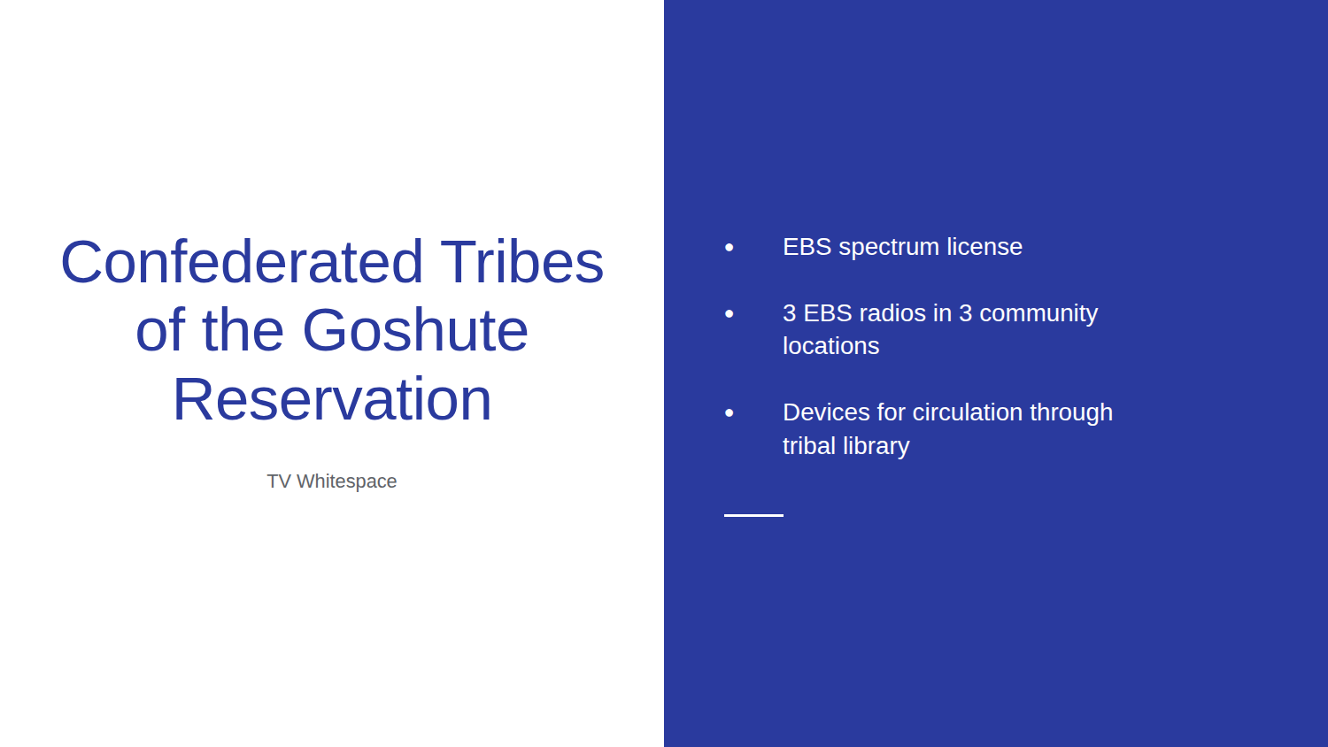Confederated Tribes of the Goshute Reservation
TV Whitespace
EBS spectrum license
3 EBS radios in 3 community locations
Devices for circulation through tribal library